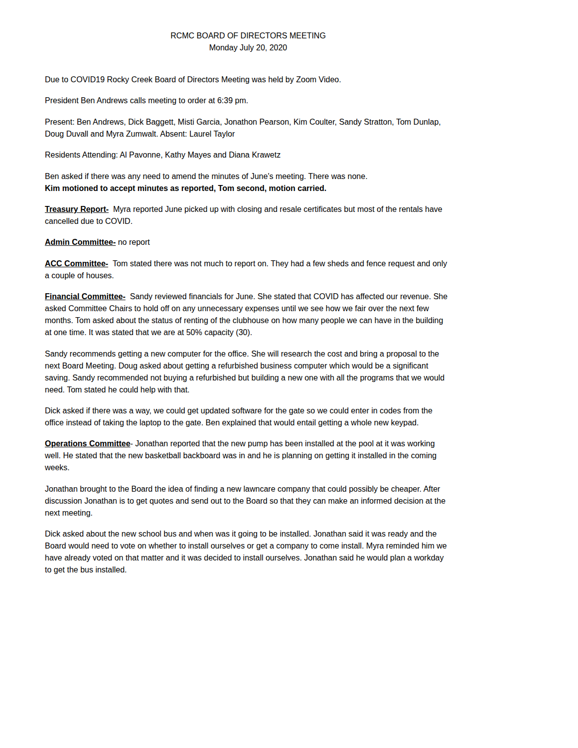RCMC BOARD OF DIRECTORS MEETING
Monday July 20, 2020
Due to COVID19 Rocky Creek Board of Directors Meeting was held by Zoom Video.
President Ben Andrews calls meeting to order at 6:39 pm.
Present: Ben Andrews, Dick Baggett, Misti Garcia, Jonathon Pearson, Kim Coulter, Sandy Stratton, Tom Dunlap, Doug Duvall and Myra Zumwalt. Absent: Laurel Taylor
Residents Attending: Al Pavonne, Kathy Mayes and Diana Krawetz
Ben asked if there was any need to amend the minutes of June's meeting. There was none.
Kim motioned to accept minutes as reported, Tom second, motion carried.
Treasury Report- Myra reported June picked up with closing and resale certificates but most of the rentals have cancelled due to COVID.
Admin Committee- no report
ACC Committee- Tom stated there was not much to report on. They had a few sheds and fence request and only a couple of houses.
Financial Committee- Sandy reviewed financials for June. She stated that COVID has affected our revenue. She asked Committee Chairs to hold off on any unnecessary expenses until we see how we fair over the next few months. Tom asked about the status of renting of the clubhouse on how many people we can have in the building at one time. It was stated that we are at 50% capacity (30).
Sandy recommends getting a new computer for the office. She will research the cost and bring a proposal to the next Board Meeting. Doug asked about getting a refurbished business computer which would be a significant saving. Sandy recommended not buying a refurbished but building a new one with all the programs that we would need. Tom stated he could help with that.
Dick asked if there was a way, we could get updated software for the gate so we could enter in codes from the office instead of taking the laptop to the gate. Ben explained that would entail getting a whole new keypad.
Operations Committee- Jonathan reported that the new pump has been installed at the pool at it was working well. He stated that the new basketball backboard was in and he is planning on getting it installed in the coming weeks.
Jonathan brought to the Board the idea of finding a new lawncare company that could possibly be cheaper. After discussion Jonathan is to get quotes and send out to the Board so that they can make an informed decision at the next meeting.
Dick asked about the new school bus and when was it going to be installed. Jonathan said it was ready and the Board would need to vote on whether to install ourselves or get a company to come install. Myra reminded him we have already voted on that matter and it was decided to install ourselves. Jonathan said he would plan a workday to get the bus installed.